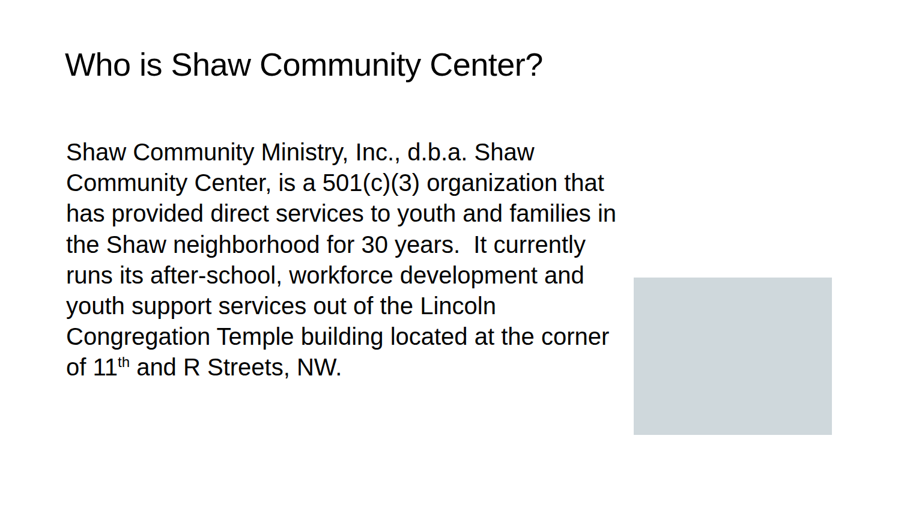Who is Shaw Community Center?
Shaw Community Ministry, Inc., d.b.a. Shaw Community Center, is a 501(c)(3) organization that has provided direct services to youth and families in the Shaw neighborhood for 30 years. It currently runs its after-school, workforce development and youth support services out of the Lincoln Congregation Temple building located at the corner of 11th and R Streets, NW.